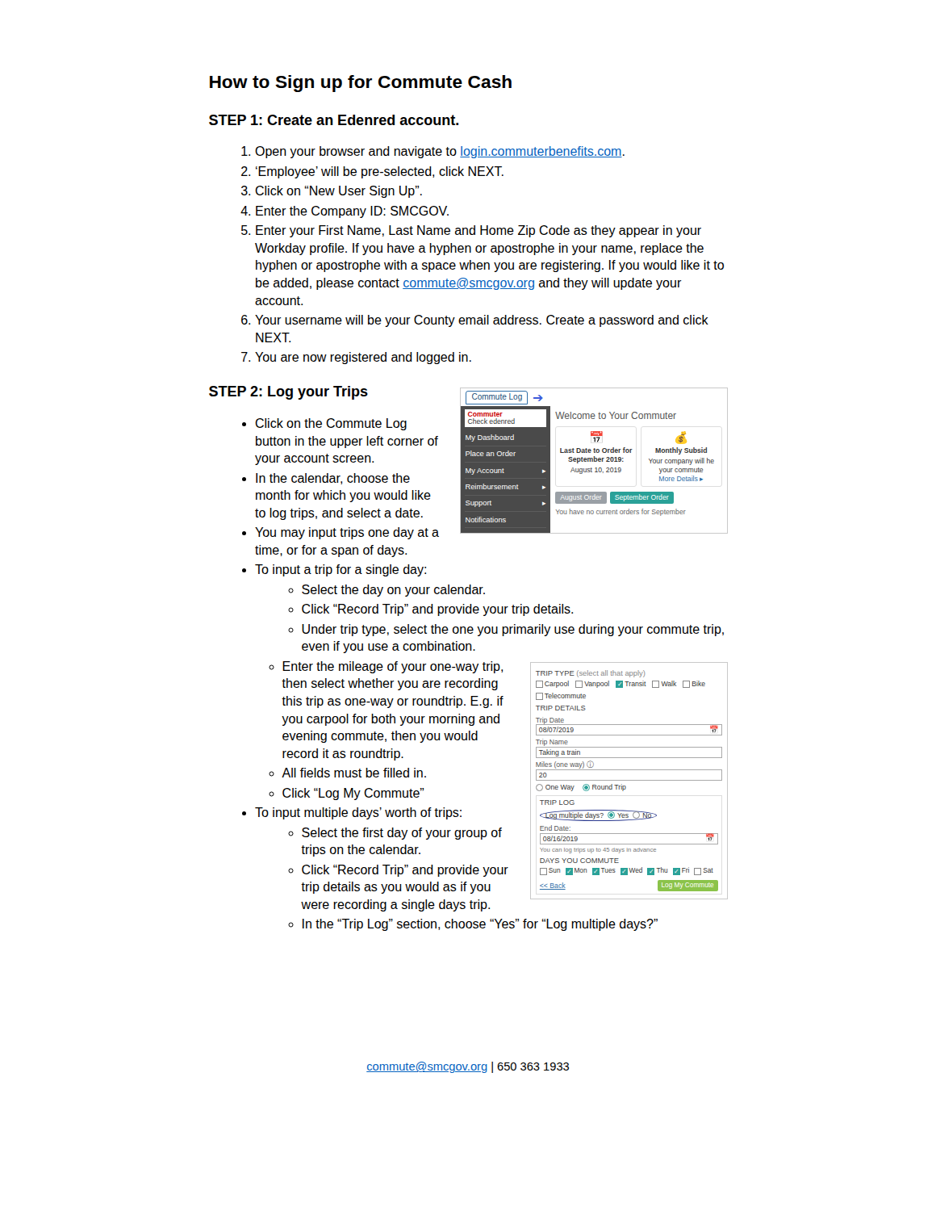How to Sign up for Commute Cash
STEP 1: Create an Edenred account.
Open your browser and navigate to login.commuterbenefits.com.
‘Employee’ will be pre-selected, click NEXT.
Click on “New User Sign Up”.
Enter the Company ID: SMCGOV.
Enter your First Name, Last Name and Home Zip Code as they appear in your Workday profile. If you have a hyphen or apostrophe in your name, replace the hyphen or apostrophe with a space when you are registering. If you would like it to be added, please contact commute@smcgov.org and they will update your account.
Your username will be your County email address. Create a password and click NEXT.
You are now registered and logged in.
STEP 2: Log your Trips
Commute Log
➔
Commuter
Check edenred
My Dashboard
Place an Order
My Account ▸
Reimbursement ▸
Support ▸
Notifications
Welcome to Your Commuter
📅
Last Date to Order for September 2019:
August 10, 2019
💰
Monthly Subsid
Your company will he
your commute
More Details ▸
August Order
September Order
You have no current orders for September
Click on the Commute Log button in the upper left corner of your account screen.
In the calendar, choose the month for which you would like to log trips, and select a date.
You may input trips one day at a time, or for a span of days.
To input a trip for a single day:
Select the day on your calendar.
Click “Record Trip” and provide your trip details.
Under trip type, select the one you primarily use during your commute trip, even if you use a combination.
TRIP TYPE (select all that apply)
Carpool Vanpool Transit Walk Bike Telecommute
TRIP DETAILS
Trip Date
08/07/2019📅
Trip Name
Taking a train
Miles (one way) ⓘ
20
One Way Round Trip
TRIP LOG
Log multiple days? Yes No
End Date:
08/16/2019📅
You can log trips up to 45 days in advance
DAYS YOU COMMUTE
Sun Mon Tues Wed Thu Fri Sat
<< Back Log My Commute
Enter the mileage of your one-way trip, then select whether you are recording this trip as one-way or roundtrip. E.g. if you carpool for both your morning and evening commute, then you would record it as roundtrip.
All fields must be filled in.
Click “Log My Commute”
To input multiple days’ worth of trips:
Select the first day of your group of trips on the calendar.
Click “Record Trip” and provide your trip details as you would as if you were recording a single days trip.
In the “Trip Log” section, choose “Yes” for “Log multiple days?”
commute@smcgov.org | 650 363 1933